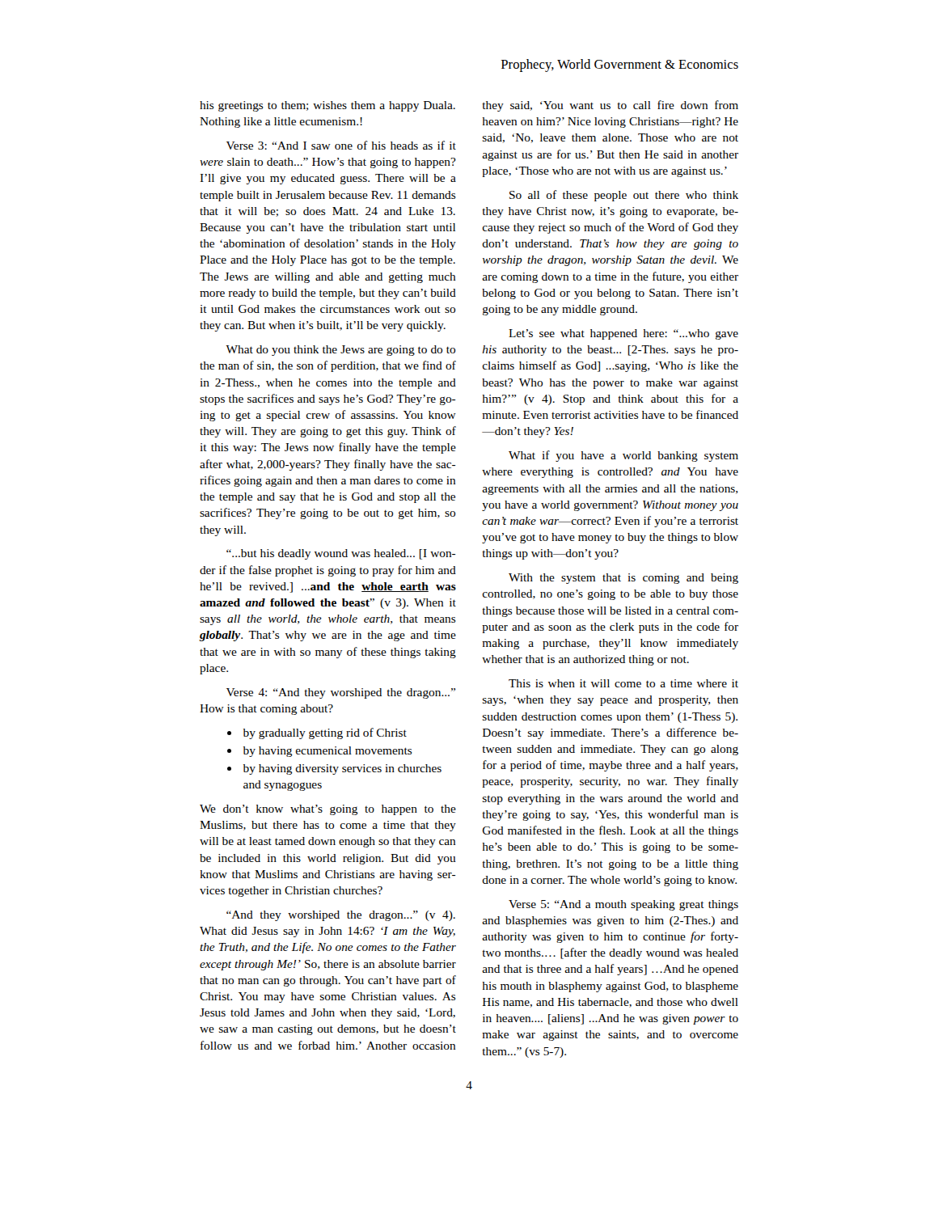Prophecy, World Government & Economics
his greetings to them; wishes them a happy Duala. Nothing like a little ecumenism.!
Verse 3: “And I saw one of his heads as if it were slain to death...” How’s that going to happen? I’ll give you my educated guess. There will be a temple built in Jerusalem because Rev. 11 demands that it will be; so does Matt. 24 and Luke 13. Because you can’t have the tribulation start until the ‘abomination of desolation’ stands in the Holy Place and the Holy Place has got to be the temple. The Jews are willing and able and getting much more ready to build the temple, but they can’t build it until God makes the circumstances work out so they can. But when it’s built, it’ll be very quickly.
What do you think the Jews are going to do to the man of sin, the son of perdition, that we find of in 2-Thess., when he comes into the temple and stops the sacrifices and says he’s God? They’re going to get a special crew of assassins. You know they will. They are going to get this guy. Think of it this way: The Jews now finally have the temple after what, 2,000-years? They finally have the sacrifices going again and then a man dares to come in the temple and say that he is God and stop all the sacrifices? They’re going to be out to get him, so they will.
“...but his deadly wound was healed... [I wonder if the false prophet is going to pray for him and he’ll be revived.] ...and the whole earth was amazed and followed the beast” (v 3). When it says all the world, the whole earth, that means globally. That’s why we are in the age and time that we are in with so many of these things taking place.
Verse 4: “And they worshiped the dragon...” How is that coming about?
by gradually getting rid of Christ
by having ecumenical movements
by having diversity services in churches and synagogues
We don’t know what’s going to happen to the Muslims, but there has to come a time that they will be at least tamed down enough so that they can be included in this world religion. But did you know that Muslims and Christians are having services together in Christian churches?
“And they worshiped the dragon...” (v 4). What did Jesus say in John 14:6? ‘I am the Way, the Truth, and the Life. No one comes to the Father except through Me!’ So, there is an absolute barrier that no man can go through. You can’t have part of Christ. You may have some Christian values. As Jesus told James and John when they said, ‘Lord, we saw a man casting out demons, but he doesn’t follow us and we forbad him.’ Another occasion they said, ‘You want us to call fire down from heaven on him?’ Nice loving Christians—right? He said, ‘No, leave them alone. Those who are not against us are for us.’ But then He said in another place, ‘Those who are not with us are against us.’
So all of these people out there who think they have Christ now, it’s going to evaporate, because they reject so much of the Word of God they don’t understand. That’s how they are going to worship the dragon, worship Satan the devil. We are coming down to a time in the future, you either belong to God or you belong to Satan. There isn’t going to be any middle ground.
Let’s see what happened here: “...who gave his authority to the beast... [2-Thes. says he proclaims himself as God] ...saying, ‘Who is like the beast? Who has the power to make war against him?’” (v 4). Stop and think about this for a minute. Even terrorist activities have to be financed—don’t they? Yes!
What if you have a world banking system where everything is controlled? and You have agreements with all the armies and all the nations, you have a world government? Without money you can’t make war—correct? Even if you’re a terrorist you’ve got to have money to buy the things to blow things up with—don’t you?
With the system that is coming and being controlled, no one’s going to be able to buy those things because those will be listed in a central computer and as soon as the clerk puts in the code for making a purchase, they’ll know immediately whether that is an authorized thing or not.
This is when it will come to a time where it says, ‘when they say peace and prosperity, then sudden destruction comes upon them’ (1-Thess 5). Doesn’t say immediate. There’s a difference between sudden and immediate. They can go along for a period of time, maybe three and a half years, peace, prosperity, security, no war. They finally stop everything in the wars around the world and they’re going to say, ‘Yes, this wonderful man is God manifested in the flesh. Look at all the things he’s been able to do.’ This is going to be something, brethren. It’s not going to be a little thing done in a corner. The whole world’s going to know.
Verse 5: “And a mouth speaking great things and blasphemies was given to him (2-Thes.) and authority was given to him to continue for forty-two months.… [after the deadly wound was healed and that is three and a half years] …And he opened his mouth in blasphemy against God, to blaspheme His name, and His tabernacle, and those who dwell in heaven.... [aliens] ...And he was given power to make war against the saints, and to overcome them...” (vs 5-7).
4